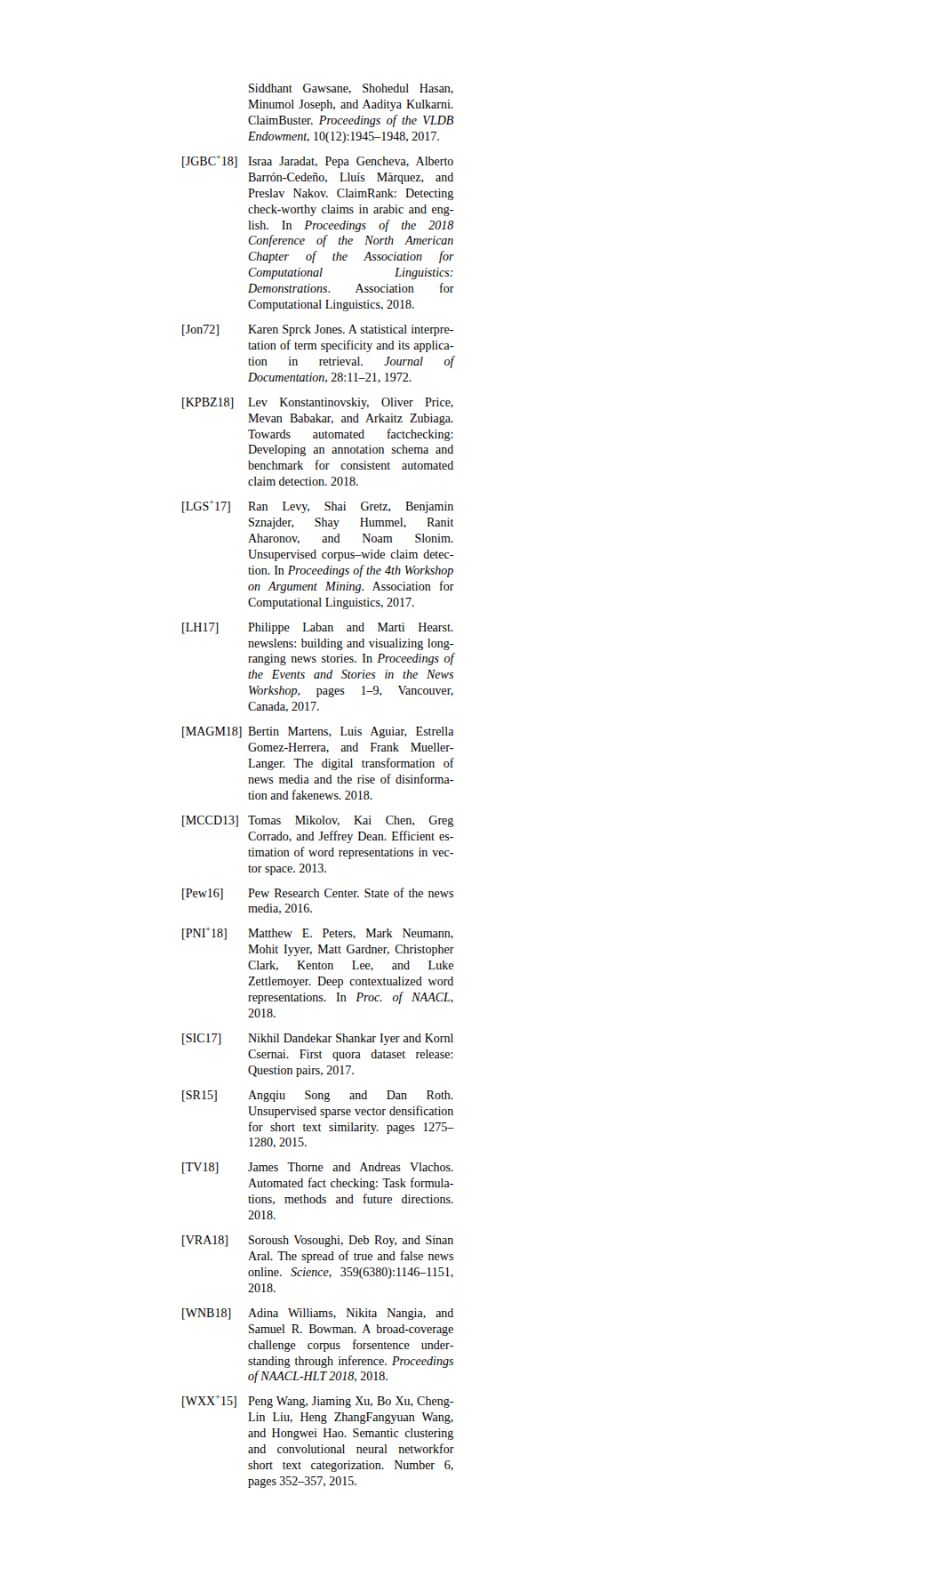Siddhant Gawsane, Shohedul Hasan, Minumol Joseph, and Aaditya Kulkarni. ClaimBuster. Proceedings of the VLDB Endowment, 10(12):1945–1948, 2017.
[JGBC+18]
Israa Jaradat, Pepa Gencheva, Alberto Barrón-Cedeño, Lluís Màrquez, and Preslav Nakov. ClaimRank: Detecting check-worthy claims in arabic and english. In Proceedings of the 2018 Conference of the North American Chapter of the Association for Computational Linguistics: Demonstrations. Association for Computational Linguistics, 2018.
[Jon72]
Karen Sprck Jones. A statistical interpretation of term specificity and its application in retrieval. Journal of Documentation, 28:11–21, 1972.
[KPBZ18]
Lev Konstantinovskiy, Oliver Price, Mevan Babakar, and Arkaitz Zubiaga. Towards automated factchecking: Developing an annotation schema and benchmark for consistent automated claim detection. 2018.
[LGS+17]
Ran Levy, Shai Gretz, Benjamin Sznajder, Shay Hummel, Ranit Aharonov, and Noam Slonim. Unsupervised corpus–wide claim detection. In Proceedings of the 4th Workshop on Argument Mining. Association for Computational Linguistics, 2017.
[LH17]
Philippe Laban and Marti Hearst. newslens: building and visualizing long-ranging news stories. In Proceedings of the Events and Stories in the News Workshop, pages 1–9, Vancouver, Canada, 2017.
[MAGM18]
Bertin Martens, Luis Aguiar, Estrella Gomez-Herrera, and Frank Mueller-Langer. The digital transformation of news media and the rise of disinformation and fakenews. 2018.
[MCCD13]
Tomas Mikolov, Kai Chen, Greg Corrado, and Jeffrey Dean. Efficient estimation of word representations in vector space. 2013.
[Pew16]
Pew Research Center. State of the news media, 2016.
[PNI+18]
Matthew E. Peters, Mark Neumann, Mohit Iyyer, Matt Gardner, Christopher Clark, Kenton Lee, and Luke Zettlemoyer. Deep contextualized word representations. In Proc. of NAACL, 2018.
[SIC17]
Nikhil Dandekar Shankar Iyer and Kornl Csernai. First quora dataset release: Question pairs, 2017.
[SR15]
Angqiu Song and Dan Roth. Unsupervised sparse vector densification for short text similarity. pages 1275–1280, 2015.
[TV18]
James Thorne and Andreas Vlachos. Automated fact checking: Task formulations, methods and future directions. 2018.
[VRA18]
Soroush Vosoughi, Deb Roy, and Sinan Aral. The spread of true and false news online. Science, 359(6380):1146–1151, 2018.
[WNB18]
Adina Williams, Nikita Nangia, and Samuel R. Bowman. A broad-coverage challenge corpus forsentence understanding through inference. Proceedings of NAACL-HLT 2018, 2018.
[WXX+15]
Peng Wang, Jiaming Xu, Bo Xu, Cheng-Lin Liu, Heng ZhangFangyuan Wang, and Hongwei Hao. Semantic clustering and convolutional neural networkfor short text categorization. Number 6, pages 352–357, 2015.